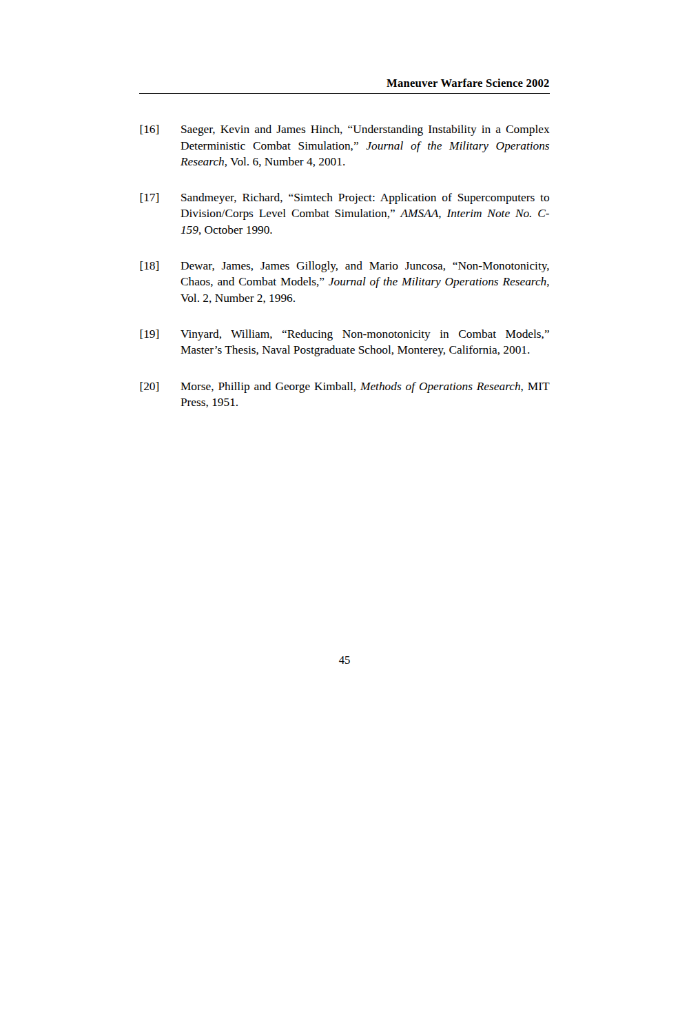Maneuver Warfare Science 2002
[16] Saeger, Kevin and James Hinch, “Understanding Instability in a Complex Deterministic Combat Simulation,” Journal of the Military Operations Research, Vol. 6, Number 4, 2001.
[17] Sandmeyer, Richard, “Simtech Project: Application of Supercomputers to Division/Corps Level Combat Simulation,” AMSAA, Interim Note No. C-159, October 1990.
[18] Dewar, James, James Gillogly, and Mario Juncosa, “Non-Monotonicity, Chaos, and Combat Models,” Journal of the Military Operations Research, Vol. 2, Number 2, 1996.
[19] Vinyard, William, “Reducing Non-monotonicity in Combat Models,” Master’s Thesis, Naval Postgraduate School, Monterey, California, 2001.
[20] Morse, Phillip and George Kimball, Methods of Operations Research, MIT Press, 1951.
45